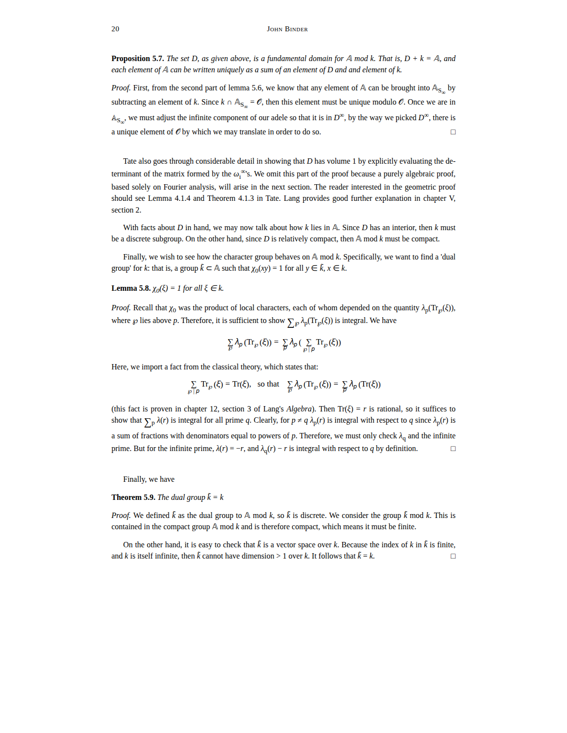20 John Binder
Proposition 5.7. The set D, as given above, is a fundamental domain for 𝔸 mod k. That is, D + k = 𝔸, and each element of 𝔸 can be written uniquely as a sum of an element of D and and element of k.
Proof. First, from the second part of lemma 5.6, we know that any element of 𝔸 can be brought into 𝔸S∞ by subtracting an element of k. Since k ∩ 𝔸S∞ = 𝒪, then this element must be unique modulo 𝒪. Once we are in 𝔸S∞, we must adjust the infinite component of our adele so that it is in D∞, by the way we picked D∞, there is a unique element of 𝒪 by which we may translate in order to do so. □
Tate also goes through considerable detail in showing that D has volume 1 by explicitly evaluating the determinant of the matrix formed by the ωi∞'s. We omit this part of the proof because a purely algebraic proof, based solely on Fourier analysis, will arise in the next section. The reader interested in the geometric proof should see Lemma 4.1.4 and Theorem 4.1.3 in Tate. Lang provides good further explanation in chapter V, section 2.
With facts about D in hand, we may now talk about how k lies in 𝔸. Since D has an interior, then k must be a discrete subgroup. On the other hand, since D is relatively compact, then 𝔸 mod k must be compact.
Finally, we wish to see how the character group behaves on 𝔸 mod k. Specifically, we want to find a 'dual group' for k: that is, a group k̃ ⊂ 𝔸 such that χ0(xy) = 1 for all y ∈ k̃, x ∈ k.
Lemma 5.8. χ0(ξ) = 1 for all ξ ∈ k.
Proof. Recall that χ0 was the product of local characters, each of whom depended on the quantity λp(Tr℘(ξ)), where ℘ lies above p. Therefore, it is sufficient to show ∑℘ λp(Tr℘(ξ)) is integral. We have
∑ ℘ λp ( Tr℘ (ξ) ) = ∑ p λp ( ∑ ℘|p Tr℘ (ξ) )
Here, we import a fact from the classical theory, which states that:
∑ ℘|p Tr℘ (ξ) = Tr(ξ) , so that ∑ ℘ λp ( Tr℘ (ξ) ) = ∑ p λp ( Tr (ξ) )
(this fact is proven in chapter 12, section 3 of Lang's Algebra). Then Tr(ξ) = r is rational, so it suffices to show that ∑p λ(r) is integral for all prime q. Clearly, for p ≠ q λp(r) is integral with respect to q since λp(r) is a sum of fractions with denominators equal to powers of p. Therefore, we must only check λq and the infinite prime. But for the infinite prime, λ(r) = −r, and λq(r) − r is integral with respect to q by definition. □
Finally, we have
Theorem 5.9. The dual group k̃ = k
Proof. We defined k̃ as the dual group to 𝔸 mod k, so k̃ is discrete. We consider the group k̃ mod k. This is contained in the compact group 𝔸 mod k and is therefore compact, which means it must be finite.
On the other hand, it is easy to check that k̃ is a vector space over k. Because the index of k in k̃ is finite, and k is itself infinite, then k̃ cannot have dimension > 1 over k. It follows that k̃ = k. □